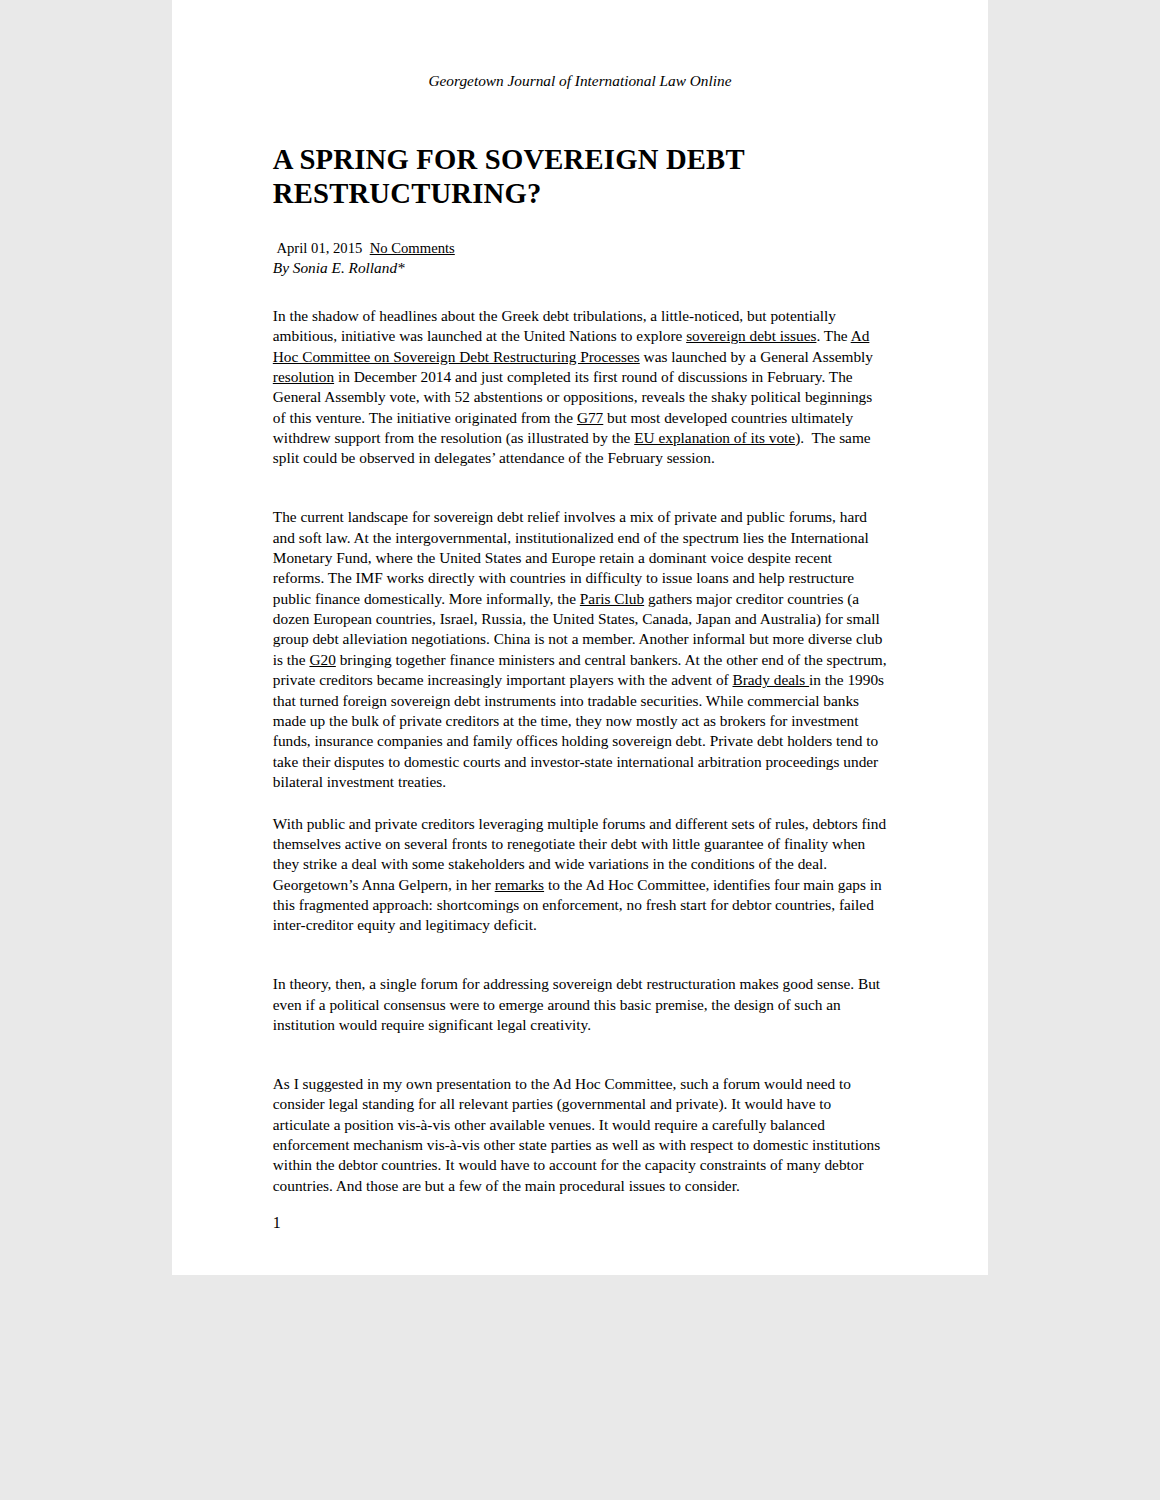Georgetown Journal of International Law Online
A SPRING FOR SOVEREIGN DEBT RESTRUCTURING?
April 01, 2015 No Comments
By Sonia E. Rolland*
In the shadow of headlines about the Greek debt tribulations, a little-noticed, but potentially ambitious, initiative was launched at the United Nations to explore sovereign debt issues. The Ad Hoc Committee on Sovereign Debt Restructuring Processes was launched by a General Assembly resolution in December 2014 and just completed its first round of discussions in February. The General Assembly vote, with 52 abstentions or oppositions, reveals the shaky political beginnings of this venture. The initiative originated from the G77 but most developed countries ultimately withdrew support from the resolution (as illustrated by the EU explanation of its vote). The same split could be observed in delegates’ attendance of the February session.
The current landscape for sovereign debt relief involves a mix of private and public forums, hard and soft law. At the intergovernmental, institutionalized end of the spectrum lies the International Monetary Fund, where the United States and Europe retain a dominant voice despite recent reforms. The IMF works directly with countries in difficulty to issue loans and help restructure public finance domestically. More informally, the Paris Club gathers major creditor countries (a dozen European countries, Israel, Russia, the United States, Canada, Japan and Australia) for small group debt alleviation negotiations. China is not a member. Another informal but more diverse club is the G20 bringing together finance ministers and central bankers. At the other end of the spectrum, private creditors became increasingly important players with the advent of Brady deals in the 1990s that turned foreign sovereign debt instruments into tradable securities. While commercial banks made up the bulk of private creditors at the time, they now mostly act as brokers for investment funds, insurance companies and family offices holding sovereign debt. Private debt holders tend to take their disputes to domestic courts and investor-state international arbitration proceedings under bilateral investment treaties.
With public and private creditors leveraging multiple forums and different sets of rules, debtors find themselves active on several fronts to renegotiate their debt with little guarantee of finality when they strike a deal with some stakeholders and wide variations in the conditions of the deal. Georgetown’s Anna Gelpern, in her remarks to the Ad Hoc Committee, identifies four main gaps in this fragmented approach: shortcomings on enforcement, no fresh start for debtor countries, failed inter-creditor equity and legitimacy deficit.
In theory, then, a single forum for addressing sovereign debt restructuration makes good sense. But even if a political consensus were to emerge around this basic premise, the design of such an institution would require significant legal creativity.
As I suggested in my own presentation to the Ad Hoc Committee, such a forum would need to consider legal standing for all relevant parties (governmental and private). It would have to articulate a position vis-à-vis other available venues. It would require a carefully balanced enforcement mechanism vis-à-vis other state parties as well as with respect to domestic institutions within the debtor countries. It would have to account for the capacity constraints of many debtor countries. And those are but a few of the main procedural issues to consider.
1